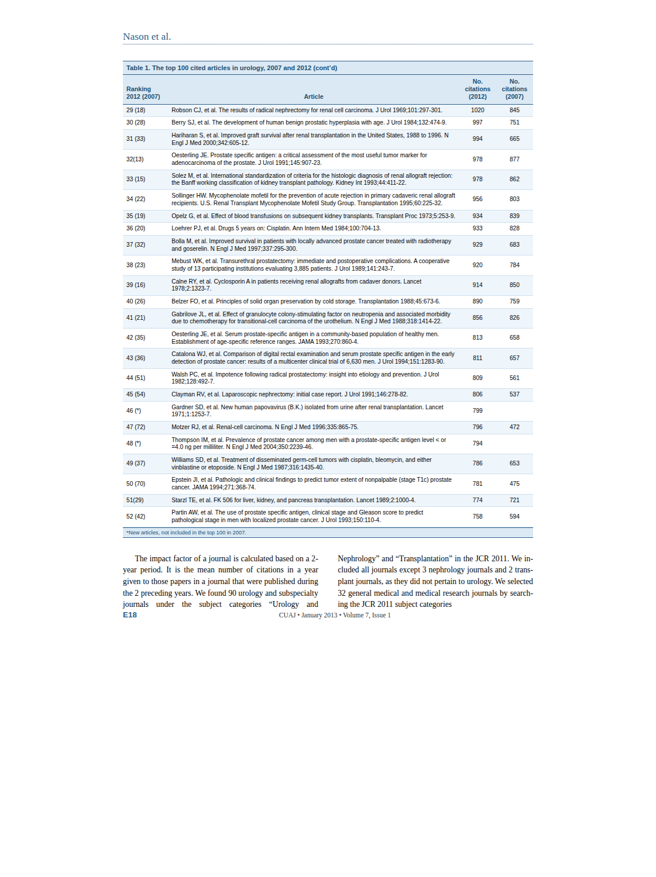Nason et al.
Table 1. The top 100 cited articles in urology, 2007 and 2012 (cont’d)
| Ranking 2012 (2007) | Article | No. citations (2012) | No. citations (2007) |
| --- | --- | --- | --- |
| 29 (18) | Robson CJ, et al. The results of radical nephrectomy for renal cell carcinoma. J Urol 1969;101:297-301. | 1020 | 845 |
| 30 (28) | Berry SJ, et al. The development of human benign prostatic hyperplasia with age. J Urol 1984;132:474-9. | 997 | 751 |
| 31 (33) | Hariharan S, et al. Improved graft survival after renal transplantation in the United States, 1988 to 1996. N Engl J Med 2000;342:605-12. | 994 | 665 |
| 32(13) | Oesterling JE. Prostate specific antigen: a critical assessment of the most useful tumor marker for adenocarcinoma of the prostate. J Urol 1991;145:907-23. | 978 | 877 |
| 33 (15) | Solez M, et al. International standardization of criteria for the histologic diagnosis of renal allograft rejection: the Banff working classification of kidney transplant pathology. Kidney Int 1993;44:411-22. | 978 | 862 |
| 34 (22) | Sollinger HW. Mycophenolate mofetil for the prevention of acute rejection in primary cadaveric renal allograft recipients. U.S. Renal Transplant Mycophenolate Mofetil Study Group. Transplantation 1995;60:225-32. | 956 | 803 |
| 35 (19) | Opelz G, et al. Effect of blood transfusions on subsequent kidney transplants. Transplant Proc 1973;5:253-9. | 934 | 839 |
| 36 (20) | Loehrer PJ, et al. Drugs 5 years on: Cisplatin. Ann Intern Med 1984;100:704-13. | 933 | 828 |
| 37 (32) | Bolla M, et al. Improved survival in patients with locally advanced prostate cancer treated with radiotherapy and goserelin. N Engl J Med 1997;337:295-300. | 929 | 683 |
| 38 (23) | Mebust WK, et al. Transurethral prostatectomy: immediate and postoperative complications. A cooperative study of 13 participating institutions evaluating 3,885 patients. J Urol 1989;141:243-7. | 920 | 784 |
| 39 (16) | Calne RY, et al. Cyclosporin A in patients receiving renal allografts from cadaver donors. Lancet 1978;2:1323-7. | 914 | 850 |
| 40 (26) | Belzer FO, et al. Principles of solid organ preservation by cold storage. Transplantation 1988;45:673-6. | 890 | 759 |
| 41 (21) | Gabrilove JL, et al. Effect of granulocyte colony-stimulating factor on neutropenia and associated morbidity due to chemotherapy for transitional-cell carcinoma of the urothelium. N Engl J Med 1988;318:1414-22. | 856 | 826 |
| 42 (35) | Oesterling JE, et al. Serum prostate-specific antigen in a community-based population of healthy men. Establishment of age-specific reference ranges. JAMA 1993;270:860-4. | 813 | 658 |
| 43 (36) | Catalona WJ, et al. Comparison of digital rectal examination and serum prostate specific antigen in the early detection of prostate cancer: results of a multicenter clinical trial of 6,630 men. J Urol 1994;151:1283-90. | 811 | 657 |
| 44 (51) | Walsh PC, et al. Impotence following radical prostatectomy: insight into etiology and prevention. J Urol 1982;128:492-7. | 809 | 561 |
| 45 (54) | Clayman RV, et al. Laparoscopic nephrectomy: initial case report. J Urol 1991;146:278-82. | 806 | 537 |
| 46 (*) | Gardner SD, et al. New human papovavirus (B.K.) isolated from urine after renal transplantation. Lancet 1971;1:1253-7. | 799 | |
| 47 (72) | Motzer RJ, et al. Renal-cell carcinoma. N Engl J Med 1996;335:865-75. | 796 | 472 |
| 48 (*) | Thompson IM, et al. Prevalence of prostate cancer among men with a prostate-specific antigen level < or =4.0 ng per milliliter. N Engl J Med 2004;350:2239-46. | 794 | |
| 49 (37) | Williams SD, et al. Treatment of disseminated germ-cell tumors with cisplatin, bleomycin, and either vinblastine or etoposide. N Engl J Med 1987;316:1435-40. | 786 | 653 |
| 50 (70) | Epstein JI, et al. Pathologic and clinical findings to predict tumor extent of nonpalpable (stage T1c) prostate cancer. JAMA 1994;271:368-74. | 781 | 475 |
| 51(29) | Starzl TE, et al. FK 506 for liver, kidney, and pancreas transplantation. Lancet 1989;2:1000-4. | 774 | 721 |
| 52 (42) | Partin AW, et al. The use of prostate specific antigen, clinical stage and Gleason score to predict pathological stage in men with localized prostate cancer. J Urol 1993;150:110-4. | 758 | 594 |
*New articles, not included in the top 100 in 2007.
The impact factor of a journal is calculated based on a 2-year period. It is the mean number of citations in a year given to those papers in a journal that were published during the 2 preceding years. We found 90 urology and subspecialty journals under the subject categories “Urology and Nephrology” and “Transplantation” in the JCR 2011. We included all journals except 3 nephrology journals and 2 transplant journals, as they did not pertain to urology. We selected 32 general medical and medical research journals by searching the JCR 2011 subject categories
E18
CUAJ • January 2013 • Volume 7, Issue 1